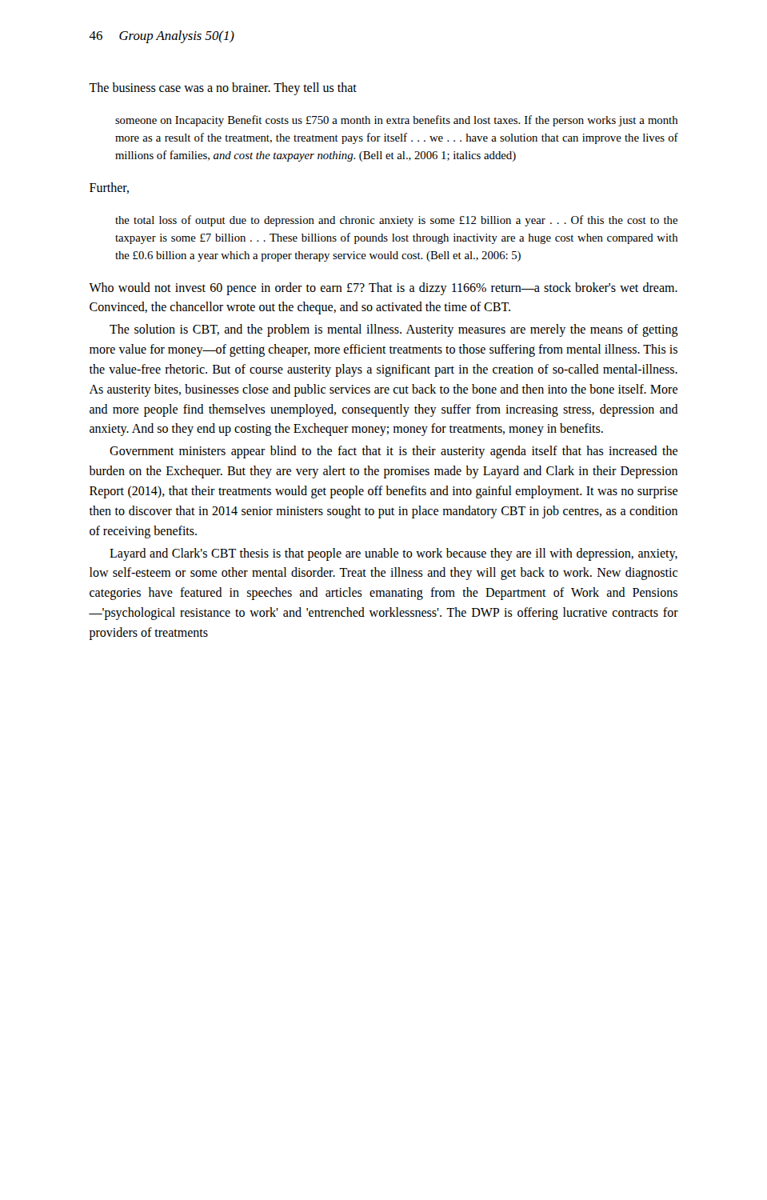46 Group Analysis 50(1)
The business case was a no brainer. They tell us that
someone on Incapacity Benefit costs us £750 a month in extra benefits and lost taxes. If the person works just a month more as a result of the treatment, the treatment pays for itself . . . we . . . have a solution that can improve the lives of millions of families, and cost the taxpayer nothing. (Bell et al., 2006 1; italics added)
Further,
the total loss of output due to depression and chronic anxiety is some £12 billion a year . . . Of this the cost to the taxpayer is some £7 billion . . . These billions of pounds lost through inactivity are a huge cost when compared with the £0.6 billion a year which a proper therapy service would cost. (Bell et al., 2006: 5)
Who would not invest 60 pence in order to earn £7? That is a dizzy 1166% return—a stock broker's wet dream. Convinced, the chancellor wrote out the cheque, and so activated the time of CBT.
The solution is CBT, and the problem is mental illness. Austerity measures are merely the means of getting more value for money—of getting cheaper, more efficient treatments to those suffering from mental illness. This is the value-free rhetoric. But of course austerity plays a significant part in the creation of so-called mental-illness. As austerity bites, businesses close and public services are cut back to the bone and then into the bone itself. More and more people find themselves unemployed, consequently they suffer from increasing stress, depression and anxiety. And so they end up costing the Exchequer money; money for treatments, money in benefits.
Government ministers appear blind to the fact that it is their austerity agenda itself that has increased the burden on the Exchequer. But they are very alert to the promises made by Layard and Clark in their Depression Report (2014), that their treatments would get people off benefits and into gainful employment. It was no surprise then to discover that in 2014 senior ministers sought to put in place mandatory CBT in job centres, as a condition of receiving benefits.
Layard and Clark's CBT thesis is that people are unable to work because they are ill with depression, anxiety, low self-esteem or some other mental disorder. Treat the illness and they will get back to work. New diagnostic categories have featured in speeches and articles emanating from the Department of Work and Pensions—'psychological resistance to work' and 'entrenched worklessness'. The DWP is offering lucrative contracts for providers of treatments